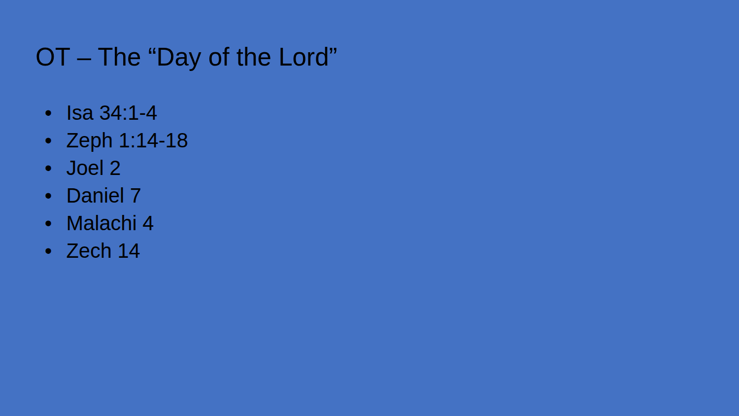OT – The “Day of the Lord”
Isa 34:1-4
Zeph 1:14-18
Joel 2
Daniel 7
Malachi 4
Zech 14